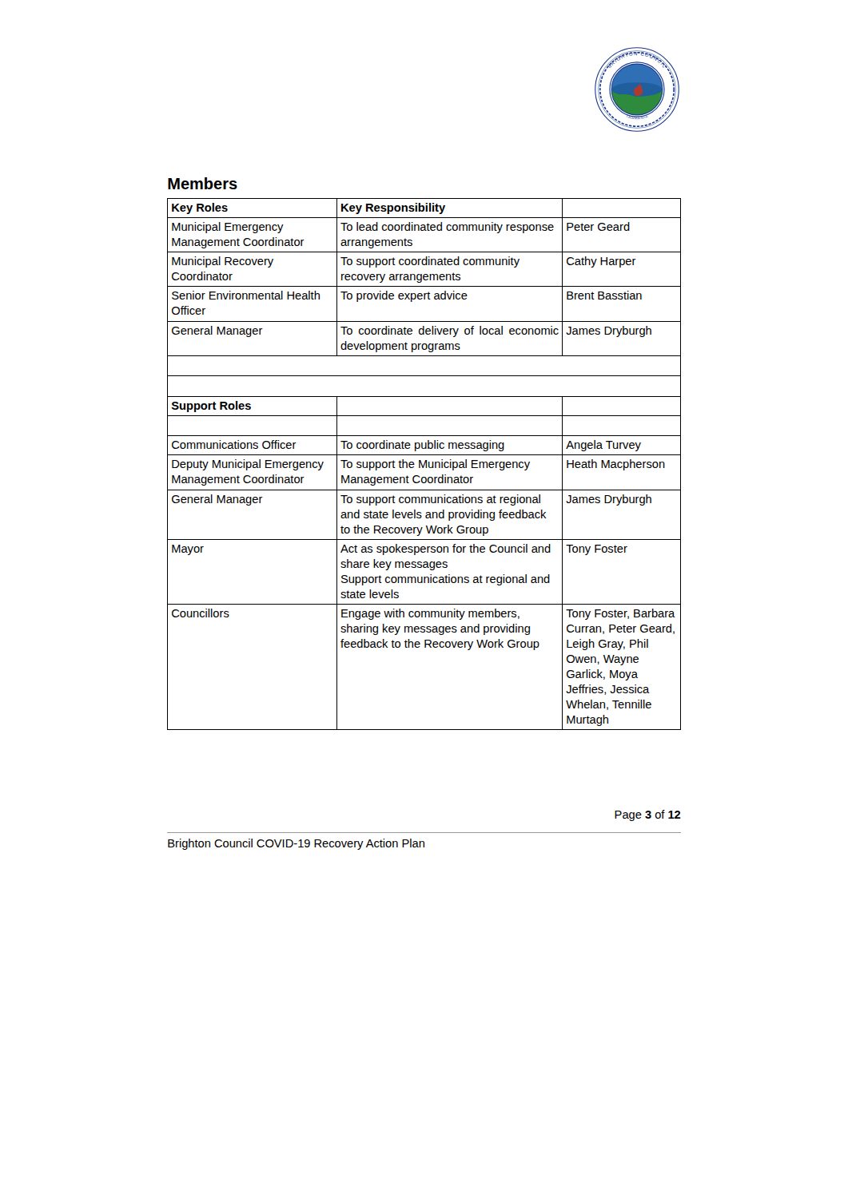BRIGHTON COUNCIL TASMANIA
Members
| Key Roles | Key Responsibility | |
| --- | --- | --- |
| Municipal Emergency Management Coordinator | To lead coordinated community response arrangements | Peter Geard |
| Municipal Recovery Coordinator | To support coordinated community recovery arrangements | Cathy Harper |
| Senior Environmental Health Officer | To provide expert advice | Brent Basstian |
| General Manager | To coordinate delivery of local economic development programs | James Dryburgh |
| Support Roles | | |
| Communications Officer | To coordinate public messaging | Angela Turvey |
| Deputy Municipal Emergency Management Coordinator | To support the Municipal Emergency Management Coordinator | Heath Macpherson |
| General Manager | To support communications at regional and state levels and providing feedback to the Recovery Work Group | James Dryburgh |
| Mayor | Act as spokesperson for the Council and share key messages Support communications at regional and state levels | Tony Foster |
| Councillors | Engage with community members, sharing key messages and providing feedback to the Recovery Work Group | Tony Foster, Barbara Curran, Peter Geard, Leigh Gray, Phil Owen, Wayne Garlick, Moya Jeffries, Jessica Whelan, Tennille Murtagh |
Page 3 of 12
Brighton Council COVID-19 Recovery Action Plan